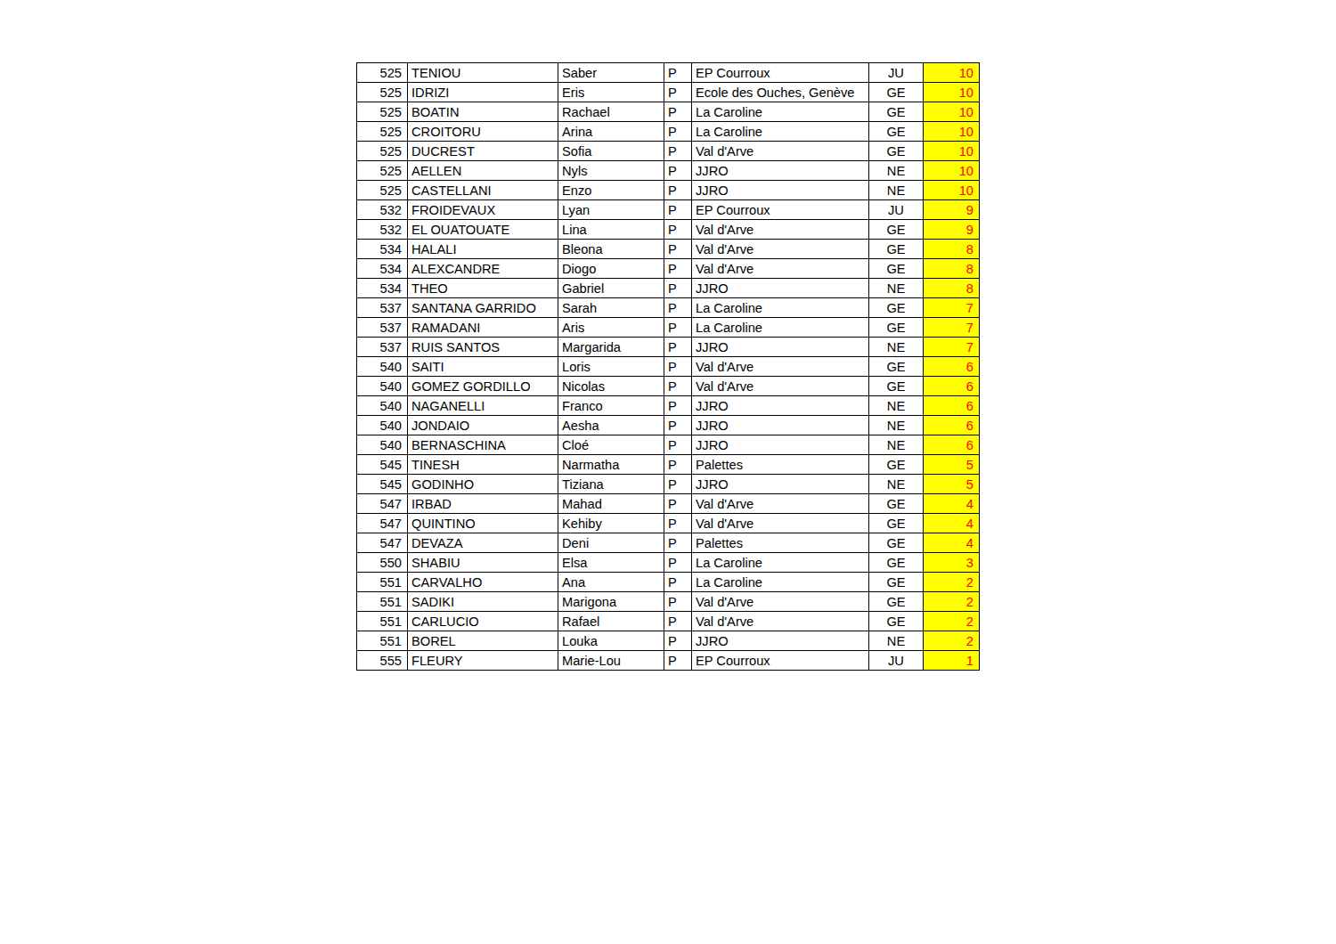| 525 | TENIOU | Saber | P | EP Courroux | JU | 10 |
| 525 | IDRIZI | Eris | P | Ecole des Ouches, Genève | GE | 10 |
| 525 | BOATIN | Rachael | P | La Caroline | GE | 10 |
| 525 | CROITORU | Arina | P | La Caroline | GE | 10 |
| 525 | DUCREST | Sofia | P | Val d'Arve | GE | 10 |
| 525 | AELLEN | Nyls | P | JJRO | NE | 10 |
| 525 | CASTELLANI | Enzo | P | JJRO | NE | 10 |
| 532 | FROIDEVAUX | Lyan | P | EP Courroux | JU | 9 |
| 532 | EL OUATOUATE | Lina | P | Val d'Arve | GE | 9 |
| 534 | HALALI | Bleona | P | Val d'Arve | GE | 8 |
| 534 | ALEXCANDRE | Diogo | P | Val d'Arve | GE | 8 |
| 534 | THEO | Gabriel | P | JJRO | NE | 8 |
| 537 | SANTANA GARRIDO | Sarah | P | La Caroline | GE | 7 |
| 537 | RAMADANI | Aris | P | La Caroline | GE | 7 |
| 537 | RUIS SANTOS | Margarida | P | JJRO | NE | 7 |
| 540 | SAITI | Loris | P | Val d'Arve | GE | 6 |
| 540 | GOMEZ GORDILLO | Nicolas | P | Val d'Arve | GE | 6 |
| 540 | NAGANELLI | Franco | P | JJRO | NE | 6 |
| 540 | JONDAIO | Aesha | P | JJRO | NE | 6 |
| 540 | BERNASCHINA | Cloé | P | JJRO | NE | 6 |
| 545 | TINESH | Narmatha | P | Palettes | GE | 5 |
| 545 | GODINHO | Tiziana | P | JJRO | NE | 5 |
| 547 | IRBAD | Mahad | P | Val d'Arve | GE | 4 |
| 547 | QUINTINO | Kehiby | P | Val d'Arve | GE | 4 |
| 547 | DEVAZA | Deni | P | Palettes | GE | 4 |
| 550 | SHABIU | Elsa | P | La Caroline | GE | 3 |
| 551 | CARVALHO | Ana | P | La Caroline | GE | 2 |
| 551 | SADIKI | Marigona | P | Val d'Arve | GE | 2 |
| 551 | CARLUCIO | Rafael | P | Val d'Arve | GE | 2 |
| 551 | BOREL | Louka | P | JJRO | NE | 2 |
| 555 | FLEURY | Marie-Lou | P | EP Courroux | JU | 1 |